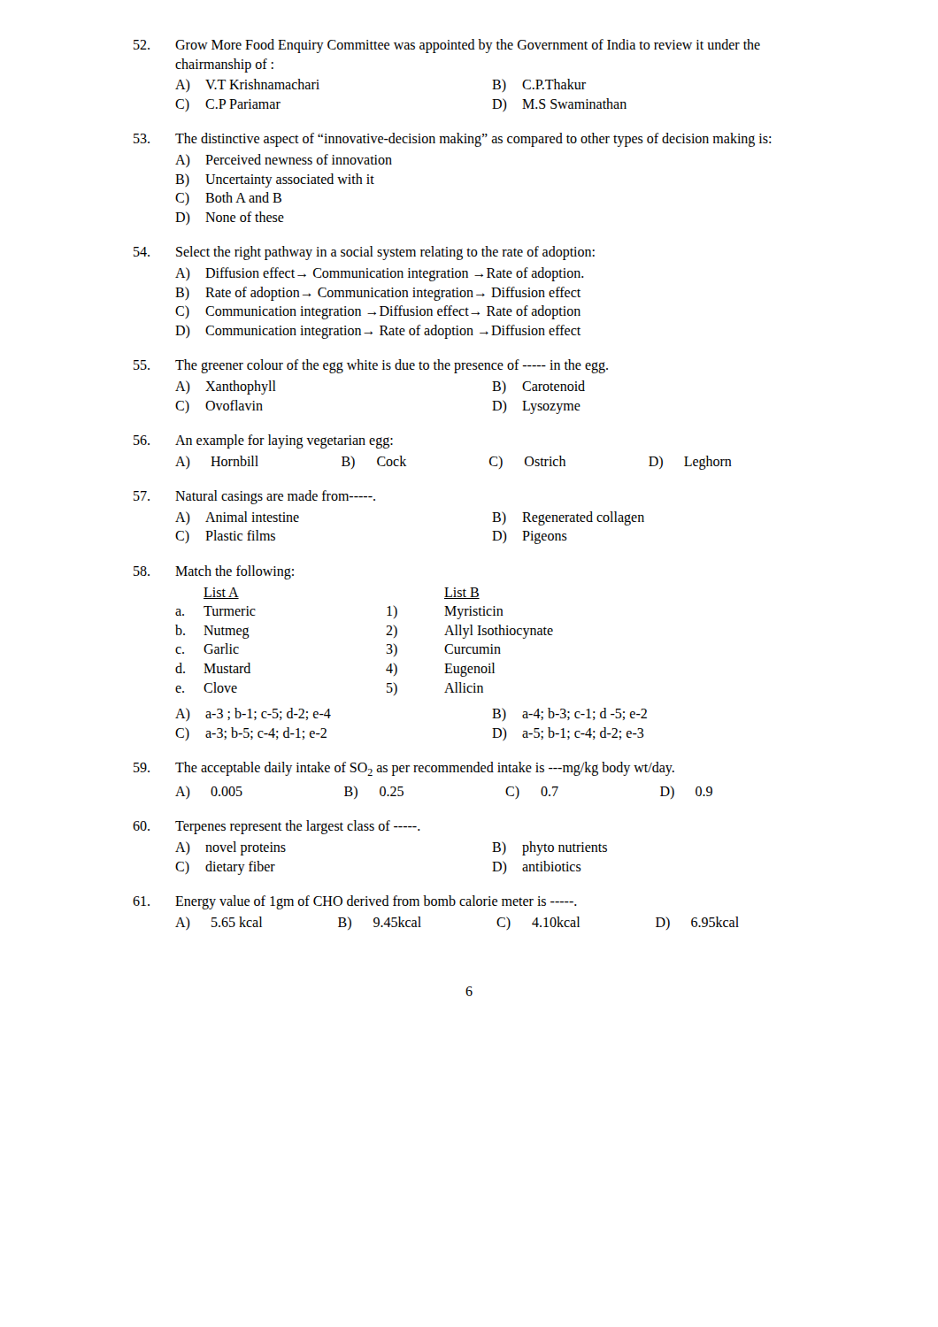52.
Grow More Food Enquiry Committee was appointed by the Government of India to review it under the chairmanship of :
A)
V.T Krishnamachari
B)
C.P.Thakur
C)
C.P Pariamar
D)
M.S Swaminathan
53.
The distinctive aspect of “innovative-decision making” as compared to other types of decision making is:
A)
Perceived newness of innovation
B)
Uncertainty associated with it
C)
Both A and B
D)
None of these
54.
Select the right pathway in a social system relating to the rate of adoption:
A)
Diffusion effect→ Communication integration →Rate of adoption.
B)
Rate of adoption→ Communication integration→ Diffusion effect
C)
Communication integration →Diffusion effect→ Rate of adoption
D)
Communication integration→ Rate of adoption →Diffusion effect
55.
The greener colour of the egg white is due to the presence of ----- in the egg.
A)
Xanthophyll
B)
Carotenoid
C)
Ovoflavin
D)
Lysozyme
56.
An example for laying vegetarian egg:
A)
Hornbill
B)
Cock
C)
Ostrich
D)
Leghorn
57.
Natural casings are made from-----.
A)
Animal intestine
B)
Regenerated collagen
C)
Plastic films
D)
Pigeons
58.
Match the following:
| | List A | | List B |
| a. | Turmeric | 1) | Myristicin |
| b. | Nutmeg | 2) | Allyl Isothiocynate |
| c. | Garlic | 3) | Curcumin |
| d. | Mustard | 4) | Eugenoil |
| e. | Clove | 5) | Allicin |
A)
a-3 ; b-1; c-5; d-2; e-4
B)
a-4; b-3; c-1; d -5; e-2
C)
a-3; b-5; c-4; d-1; e-2
D)
a-5; b-1; c-4; d-2; e-3
59.
The acceptable daily intake of SO2 as per recommended intake is ---mg/kg body wt/day.
A)
0.005
B)
0.25
C)
0.7
D)
0.9
60.
Terpenes represent the largest class of -----.
A)
novel proteins
B)
phyto nutrients
C)
dietary fiber
D)
antibiotics
61.
Energy value of 1gm of CHO derived from bomb calorie meter is -----.
A)
5.65 kcal
B)
9.45kcal
C)
4.10kcal
D)
6.95kcal
6